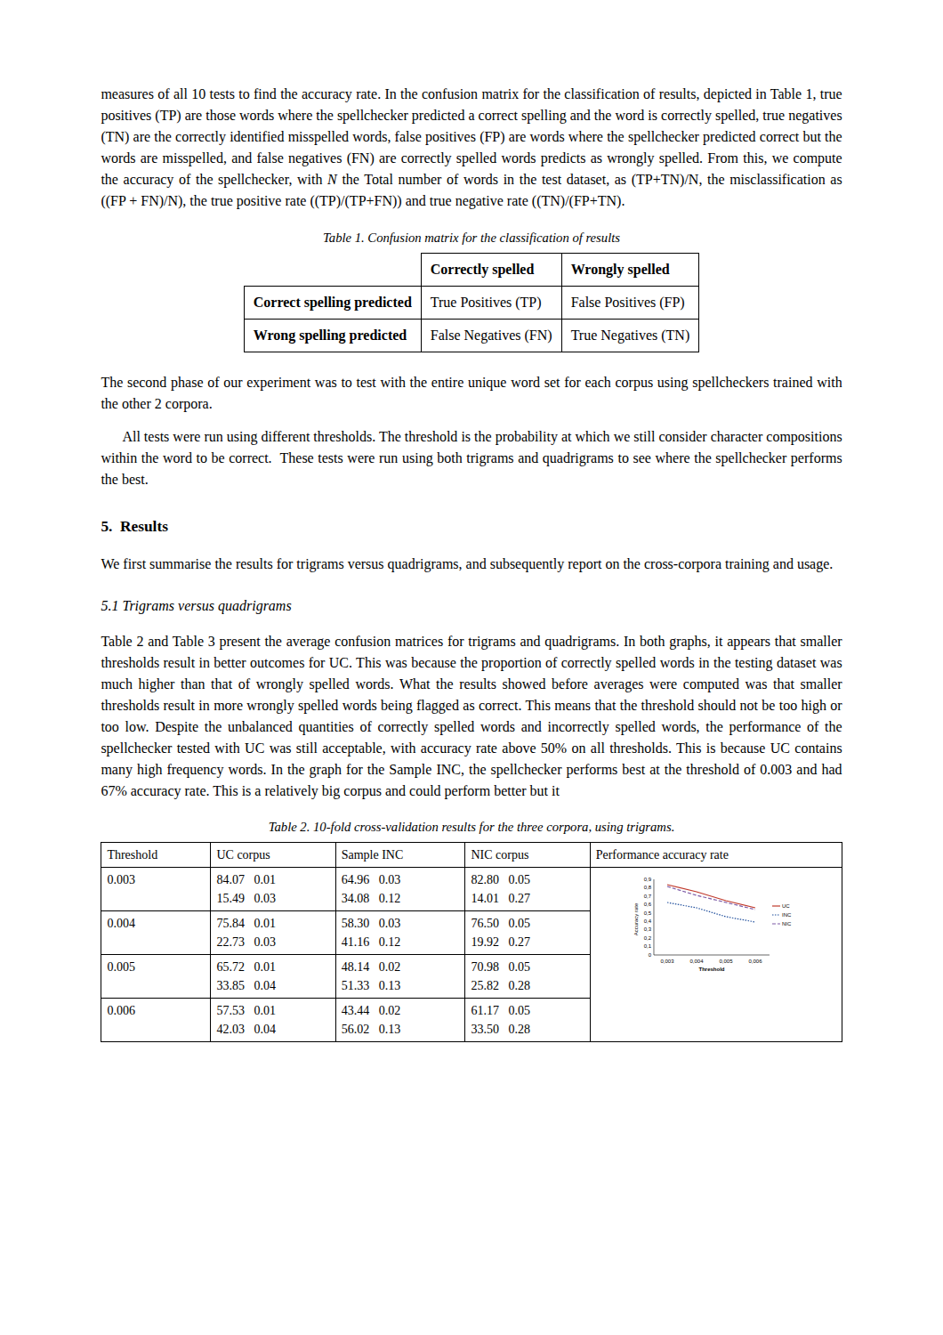measures of all 10 tests to find the accuracy rate. In the confusion matrix for the classification of results, depicted in Table 1, true positives (TP) are those words where the spellchecker predicted a correct spelling and the word is correctly spelled, true negatives (TN) are the correctly identified misspelled words, false positives (FP) are words where the spellchecker predicted correct but the words are misspelled, and false negatives (FN) are correctly spelled words predicts as wrongly spelled. From this, we compute the accuracy of the spellchecker, with N the Total number of words in the test dataset, as (TP+TN)/N, the misclassification as ((FP + FN)/N), the true positive rate ((TP)/(TP+FN)) and true negative rate ((TN)/(FP+TN).
Table 1. Confusion matrix for the classification of results
| | Correctly spelled | Wrongly spelled |
| Correct spelling predicted | True Positives (TP) | False Positives (FP) |
| Wrong spelling predicted | False Negatives (FN) | True Negatives (TN) |
The second phase of our experiment was to test with the entire unique word set for each corpus using spellcheckers trained with the other 2 corpora.
All tests were run using different thresholds. The threshold is the probability at which we still consider character compositions within the word to be correct. These tests were run using both trigrams and quadrigrams to see where the spellchecker performs the best.
5. Results
We first summarise the results for trigrams versus quadrigrams, and subsequently report on the cross-corpora training and usage.
5.1 Trigrams versus quadrigrams
Table 2 and Table 3 present the average confusion matrices for trigrams and quadrigrams. In both graphs, it appears that smaller thresholds result in better outcomes for UC. This was because the proportion of correctly spelled words in the testing dataset was much higher than that of wrongly spelled words. What the results showed before averages were computed was that smaller thresholds result in more wrongly spelled words being flagged as correct. This means that the threshold should not be too high or too low. Despite the unbalanced quantities of correctly spelled words and incorrectly spelled words, the performance of the spellchecker tested with UC was still acceptable, with accuracy rate above 50% on all thresholds. This is because UC contains many high frequency words. In the graph for the Sample INC, the spellchecker performs best at the threshold of 0.003 and had 67% accuracy rate. This is a relatively big corpus and could perform better but it
Table 2. 10-fold cross-validation results for the three corpora, using trigrams.
| Threshold | UC corpus | Sample INC | NIC corpus | Performance accuracy rate |
| --- | --- | --- | --- | --- |
| 0.003 | 84.07 0.01 15.49 0.03 | 64.96 0.03 34.08 0.12 | 82.80 0.05 14.01 0.27 | 0,9 0,8 0,7 0,6 0,5 0,4 0,3 0,2 0,1 0 Accuracy rate 0,003 0,004 0,005 0,006 Threshold UC INC NIC |
| 0.004 | 75.84 0.01 22.73 0.03 | 58.30 0.03 41.16 0.12 | 76.50 0.05 19.92 0.27 |
| 0.005 | 65.72 0.01 33.85 0.04 | 48.14 0.02 51.33 0.13 | 70.98 0.05 25.82 0.28 |
| 0.006 | 57.53 0.01 42.03 0.04 | 43.44 0.02 56.02 0.13 | 61.17 0.05 33.50 0.28 |